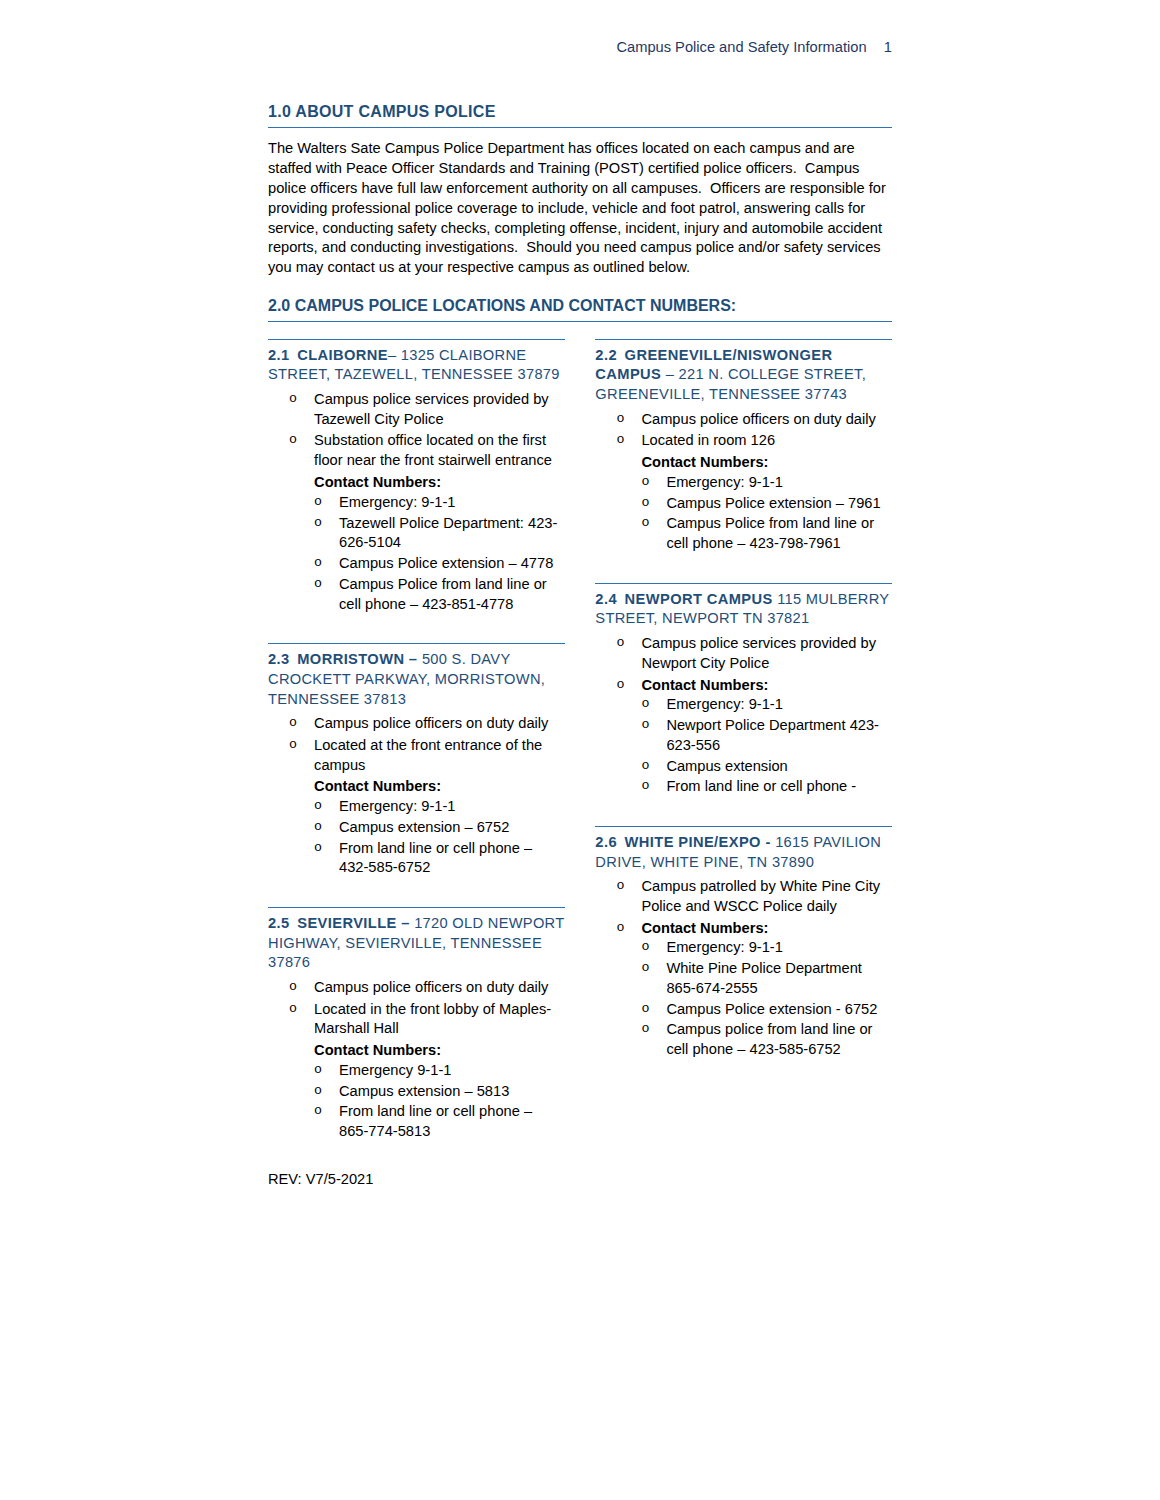Campus Police and Safety Information1
1.0 About Campus Police
The Walters Sate Campus Police Department has offices located on each campus and are staffed with Peace Officer Standards and Training (POST) certified police officers. Campus police officers have full law enforcement authority on all campuses. Officers are responsible for providing professional police coverage to include, vehicle and foot patrol, answering calls for service, conducting safety checks, completing offense, incident, injury and automobile accident reports, and conducting investigations. Should you need campus police and/or safety services you may contact us at your respective campus as outlined below.
2.0 Campus Police Locations and Contact Numbers:
2.1 Claiborne– 1325 Claiborne Street, Tazewell, Tennessee 37879
Campus police services provided by Tazewell City Police
Substation office located on the first floor near the front stairwell entrance Contact Numbers:
Emergency: 9-1-1
Tazewell Police Department: 423-626-5104
Campus Police extension – 4778
Campus Police from land line or cell phone – 423-851-4778
2.3 Morristown – 500 S. Davy Crockett Parkway, Morristown, Tennessee 37813
Campus police officers on duty daily
Located at the front entrance of the campus Contact Numbers:
Emergency: 9-1-1
Campus extension – 6752
From land line or cell phone – 432-585-6752
2.5 Sevierville – 1720 Old Newport Highway, Sevierville, Tennessee 37876
Campus police officers on duty daily
Located in the front lobby of Maples-Marshall Hall Contact Numbers:
Emergency 9-1-1
Campus extension – 5813
From land line or cell phone – 865-774-5813
2.2 Greeneville/Niswonger Campus – 221 N. College Street, Greeneville, Tennessee 37743
Campus police officers on duty daily
Located in room 126 Contact Numbers:
Emergency: 9-1-1
Campus Police extension – 7961
Campus Police from land line or cell phone – 423-798-7961
2.4 Newport Campus 115 Mulberry Street, Newport TN 37821
Campus police services provided by Newport City Police
Contact Numbers:
Emergency: 9-1-1
Newport Police Department 423-623-556
Campus extension
From land line or cell phone -
2.6 White Pine/Expo - 1615 Pavilion Drive, White Pine, TN 37890
Campus patrolled by White Pine City Police and WSCC Police daily
Contact Numbers:
Emergency: 9-1-1
White Pine Police Department 865-674-2555
Campus Police extension - 6752
Campus police from land line or cell phone – 423-585-6752
REV: V7/5-2021